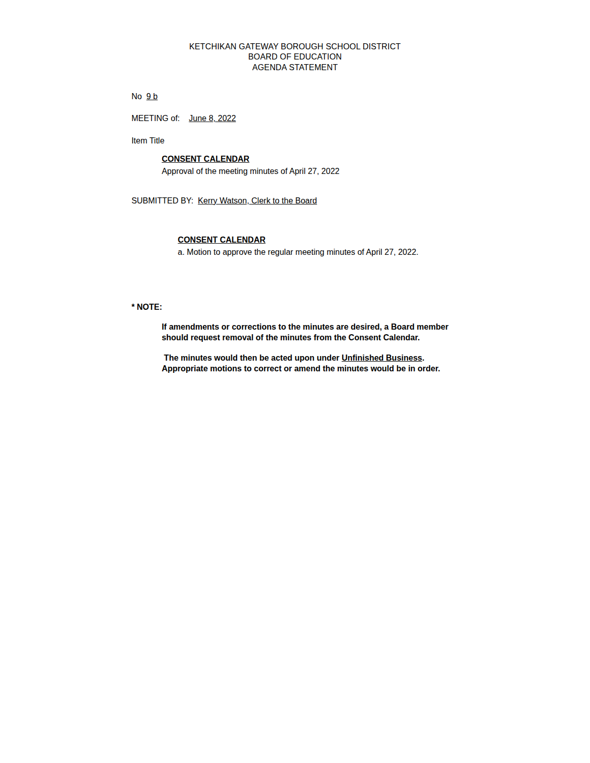KETCHIKAN GATEWAY BOROUGH SCHOOL DISTRICT
BOARD OF EDUCATION
AGENDA STATEMENT
No 9 b
MEETING of: June 8, 2022
Item Title
CONSENT CALENDAR
Approval of the meeting minutes of April 27, 2022
SUBMITTED BY: Kerry Watson, Clerk to the Board
CONSENT CALENDAR
a. Motion to approve the regular meeting minutes of April 27, 2022.
* NOTE:
If amendments or corrections to the minutes are desired, a Board member should request removal of the minutes from the Consent Calendar.
The minutes would then be acted upon under Unfinished Business. Appropriate motions to correct or amend the minutes would be in order.